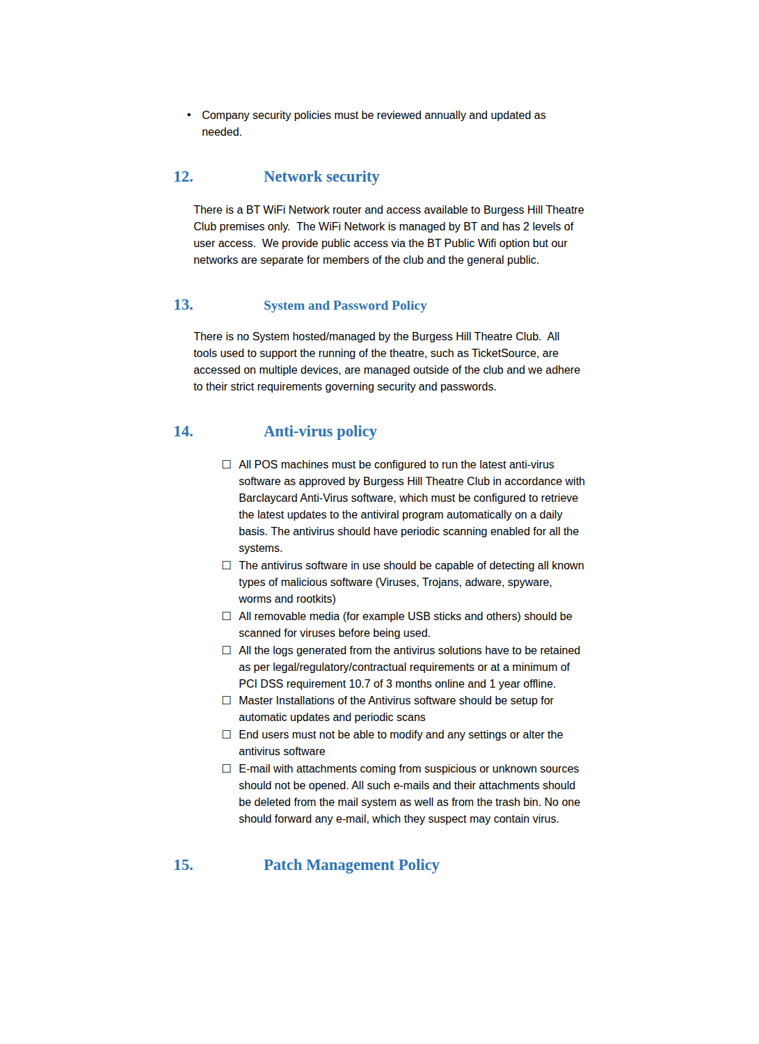Company security policies must be reviewed annually and updated as needed.
12. Network security
There is a BT WiFi Network router and access available to Burgess Hill Theatre Club premises only. The WiFi Network is managed by BT and has 2 levels of user access. We provide public access via the BT Public Wifi option but our networks are separate for members of the club and the general public.
13. System and Password Policy
There is no System hosted/managed by the Burgess Hill Theatre Club. All tools used to support the running of the theatre, such as TicketSource, are accessed on multiple devices, are managed outside of the club and we adhere to their strict requirements governing security and passwords.
14. Anti-virus policy
All POS machines must be configured to run the latest anti-virus software as approved by Burgess Hill Theatre Club in accordance with Barclaycard Anti-Virus software, which must be configured to retrieve the latest updates to the antiviral program automatically on a daily basis. The antivirus should have periodic scanning enabled for all the systems.
The antivirus software in use should be capable of detecting all known types of malicious software (Viruses, Trojans, adware, spyware, worms and rootkits)
All removable media (for example USB sticks and others) should be scanned for viruses before being used.
All the logs generated from the antivirus solutions have to be retained as per legal/regulatory/contractual requirements or at a minimum of PCI DSS requirement 10.7 of 3 months online and 1 year offline.
Master Installations of the Antivirus software should be setup for automatic updates and periodic scans
End users must not be able to modify and any settings or alter the antivirus software
E-mail with attachments coming from suspicious or unknown sources should not be opened. All such e-mails and their attachments should be deleted from the mail system as well as from the trash bin. No one should forward any e-mail, which they suspect may contain virus.
15. Patch Management Policy